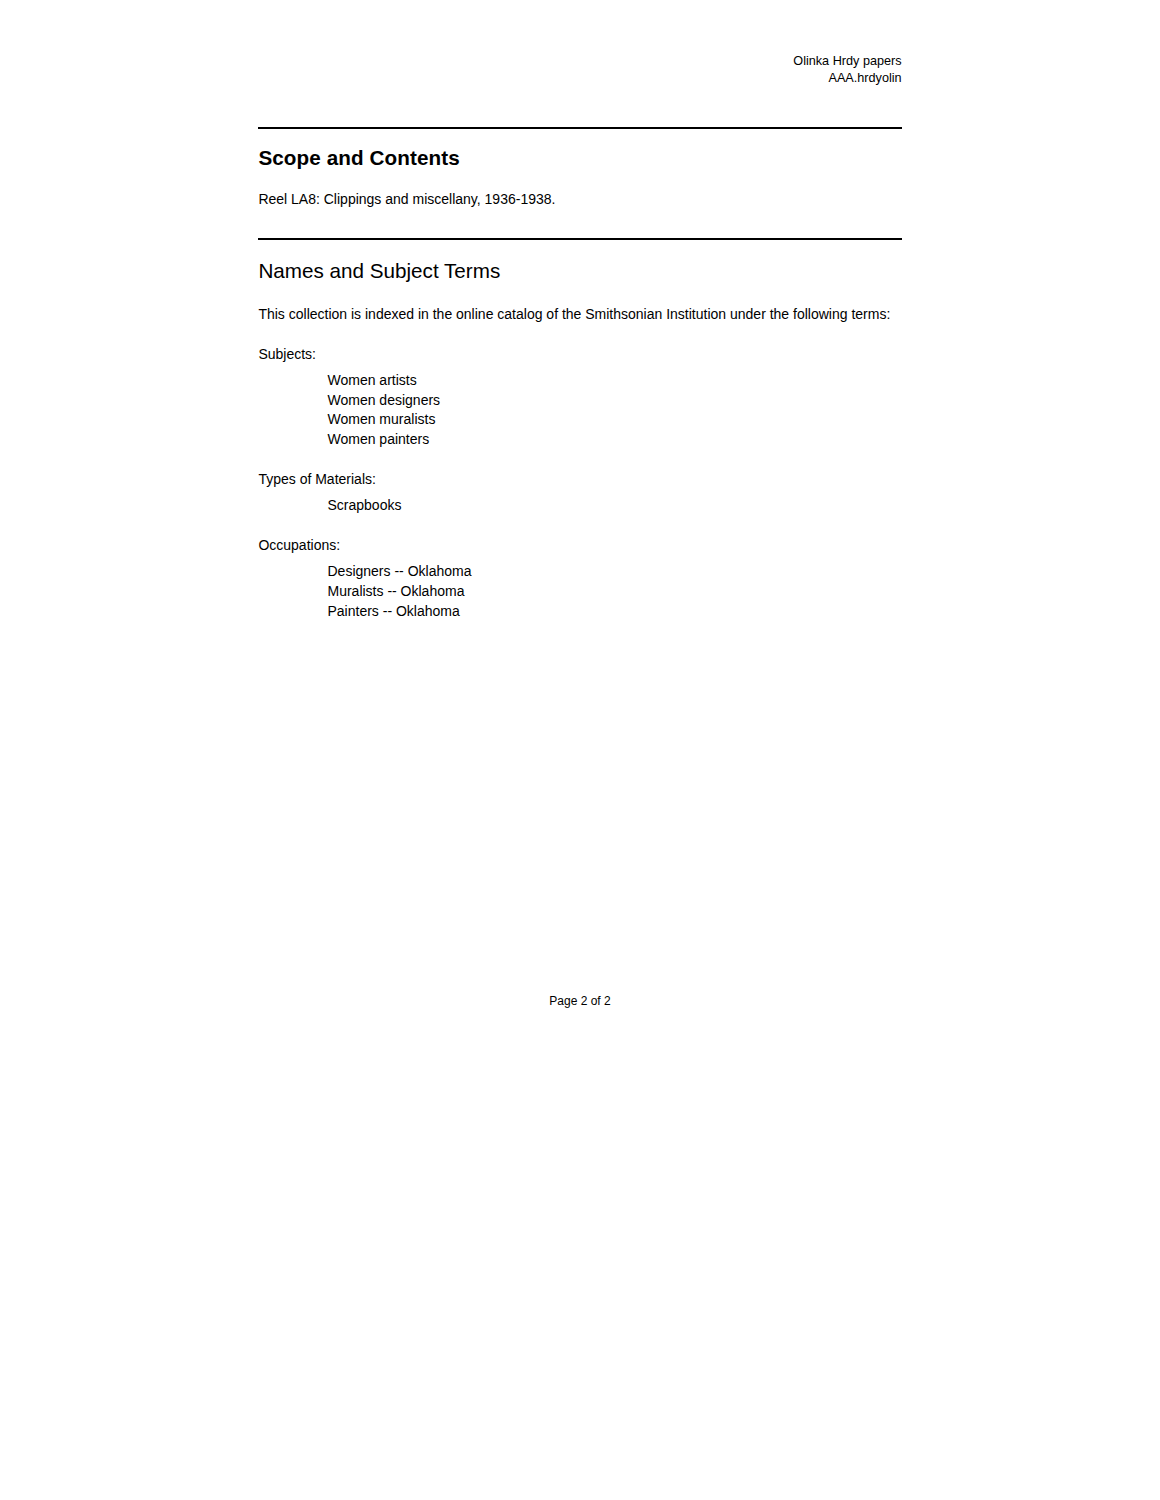Olinka Hrdy papers
AAA.hrdyolin
Scope and Contents
Reel LA8: Clippings and miscellany, 1936-1938.
Names and Subject Terms
This collection is indexed in the online catalog of the Smithsonian Institution under the following terms:
Subjects:
Women artists
Women designers
Women muralists
Women painters
Types of Materials:
Scrapbooks
Occupations:
Designers -- Oklahoma
Muralists -- Oklahoma
Painters -- Oklahoma
Page 2 of 2